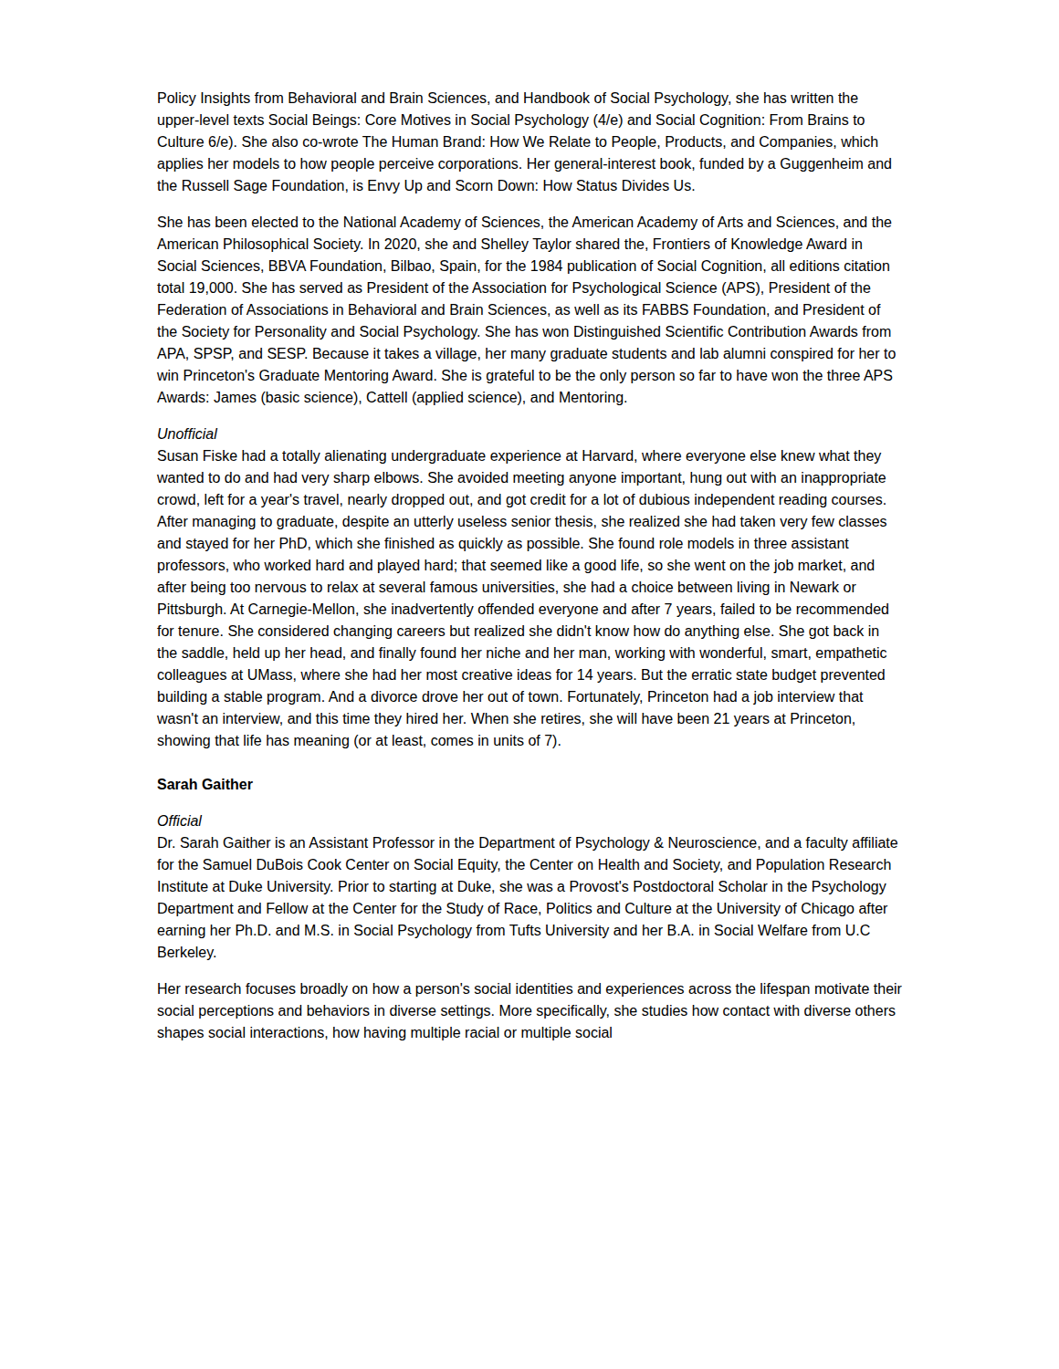Policy Insights from Behavioral and Brain Sciences, and Handbook of Social Psychology, she has written the upper-level texts Social Beings: Core Motives in Social Psychology (4/e) and Social Cognition: From Brains to Culture 6/e). She also co-wrote The Human Brand: How We Relate to People, Products, and Companies, which applies her models to how people perceive corporations. Her general-interest book, funded by a Guggenheim and the Russell Sage Foundation, is Envy Up and Scorn Down: How Status Divides Us.
She has been elected to the National Academy of Sciences, the American Academy of Arts and Sciences, and the American Philosophical Society. In 2020, she and Shelley Taylor shared the, Frontiers of Knowledge Award in Social Sciences, BBVA Foundation, Bilbao, Spain, for the 1984 publication of Social Cognition, all editions citation total 19,000. She has served as President of the Association for Psychological Science (APS), President of the Federation of Associations in Behavioral and Brain Sciences, as well as its FABBS Foundation, and President of the Society for Personality and Social Psychology. She has won Distinguished Scientific Contribution Awards from APA, SPSP, and SESP. Because it takes a village, her many graduate students and lab alumni conspired for her to win Princeton's Graduate Mentoring Award. She is grateful to be the only person so far to have won the three APS Awards: James (basic science), Cattell (applied science), and Mentoring.
Unofficial
Susan Fiske had a totally alienating undergraduate experience at Harvard, where everyone else knew what they wanted to do and had very sharp elbows. She avoided meeting anyone important, hung out with an inappropriate crowd, left for a year's travel, nearly dropped out, and got credit for a lot of dubious independent reading courses. After managing to graduate, despite an utterly useless senior thesis, she realized she had taken very few classes and stayed for her PhD, which she finished as quickly as possible. She found role models in three assistant professors, who worked hard and played hard; that seemed like a good life, so she went on the job market, and after being too nervous to relax at several famous universities, she had a choice between living in Newark or Pittsburgh. At Carnegie-Mellon, she inadvertently offended everyone and after 7 years, failed to be recommended for tenure. She considered changing careers but realized she didn't know how do anything else. She got back in the saddle, held up her head, and finally found her niche and her man, working with wonderful, smart, empathetic colleagues at UMass, where she had her most creative ideas for 14 years. But the erratic state budget prevented building a stable program. And a divorce drove her out of town. Fortunately, Princeton had a job interview that wasn't an interview, and this time they hired her. When she retires, she will have been 21 years at Princeton, showing that life has meaning (or at least, comes in units of 7).
Sarah Gaither
Official
Dr. Sarah Gaither is an Assistant Professor in the Department of Psychology & Neuroscience, and a faculty affiliate for the Samuel DuBois Cook Center on Social Equity, the Center on Health and Society, and Population Research Institute at Duke University. Prior to starting at Duke, she was a Provost's Postdoctoral Scholar in the Psychology Department and Fellow at the Center for the Study of Race, Politics and Culture at the University of Chicago after earning her Ph.D. and M.S. in Social Psychology from Tufts University and her B.A. in Social Welfare from U.C Berkeley.
Her research focuses broadly on how a person's social identities and experiences across the lifespan motivate their social perceptions and behaviors in diverse settings. More specifically, she studies how contact with diverse others shapes social interactions, how having multiple racial or multiple social